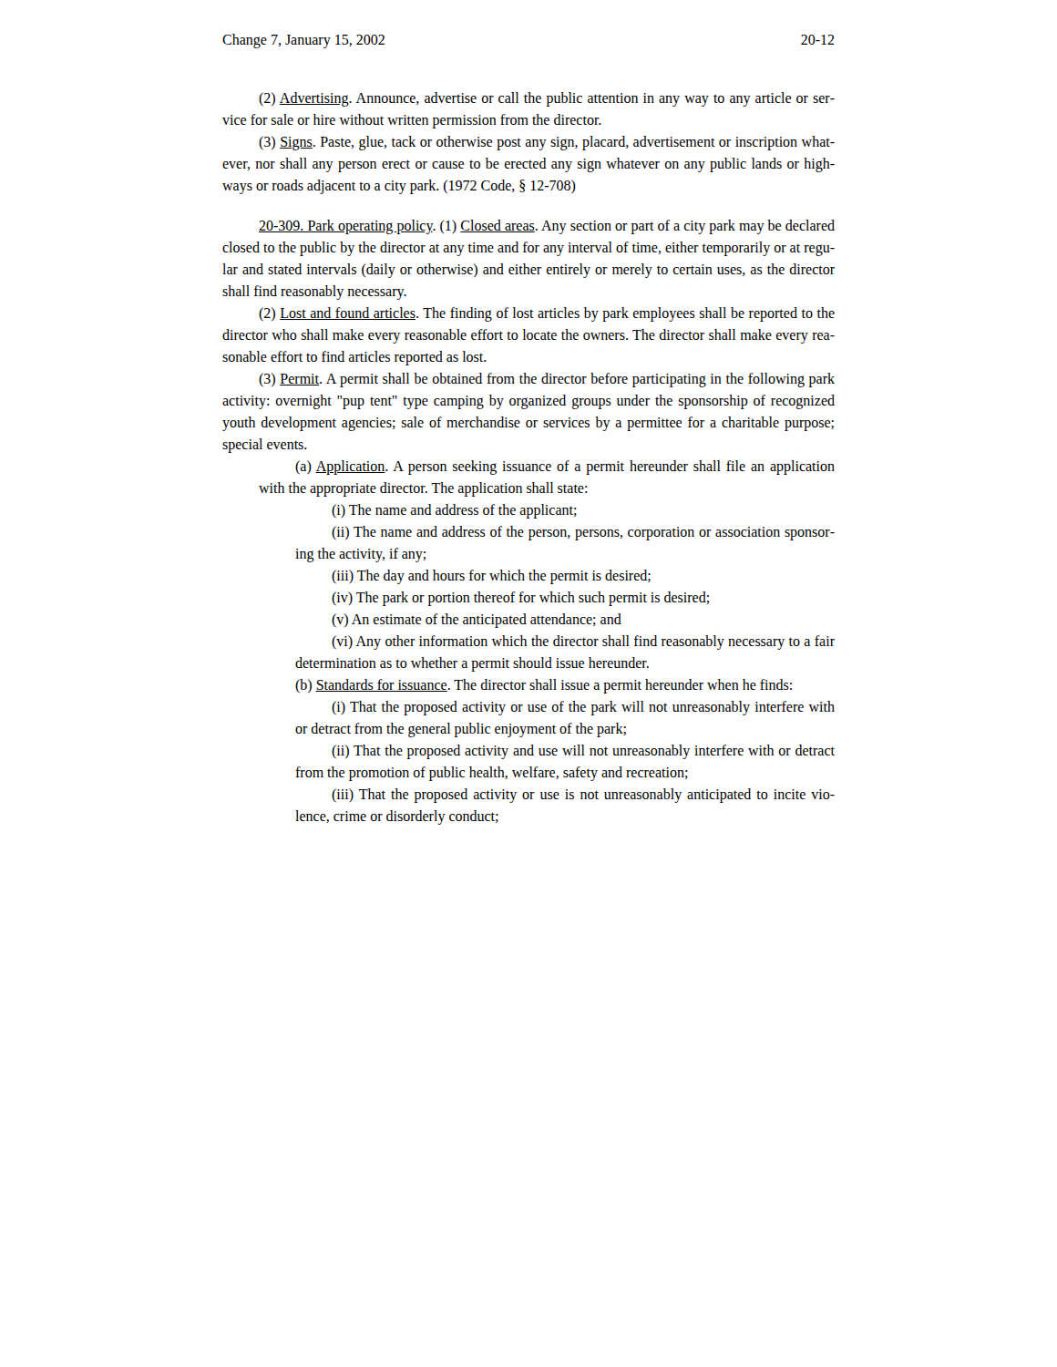Change 7, January 15, 2002
20-12
(2) Advertising. Announce, advertise or call the public attention in any way to any article or service for sale or hire without written permission from the director.
(3) Signs. Paste, glue, tack or otherwise post any sign, placard, advertisement or inscription whatever, nor shall any person erect or cause to be erected any sign whatever on any public lands or highways or roads adjacent to a city park. (1972 Code, § 12-708)
20-309. Park operating policy. (1) Closed areas. Any section or part of a city park may be declared closed to the public by the director at any time and for any interval of time, either temporarily or at regular and stated intervals (daily or otherwise) and either entirely or merely to certain uses, as the director shall find reasonably necessary.
(2) Lost and found articles. The finding of lost articles by park employees shall be reported to the director who shall make every reasonable effort to locate the owners. The director shall make every reasonable effort to find articles reported as lost.
(3) Permit. A permit shall be obtained from the director before participating in the following park activity: overnight "pup tent" type camping by organized groups under the sponsorship of recognized youth development agencies; sale of merchandise or services by a permittee for a charitable purpose; special events.
(a) Application. A person seeking issuance of a permit hereunder shall file an application with the appropriate director. The application shall state:
(i) The name and address of the applicant;
(ii) The name and address of the person, persons, corporation or association sponsoring the activity, if any;
(iii) The day and hours for which the permit is desired;
(iv) The park or portion thereof for which such permit is desired;
(v) An estimate of the anticipated attendance; and
(vi) Any other information which the director shall find reasonably necessary to a fair determination as to whether a permit should issue hereunder.
(b) Standards for issuance. The director shall issue a permit hereunder when he finds:
(i) That the proposed activity or use of the park will not unreasonably interfere with or detract from the general public enjoyment of the park;
(ii) That the proposed activity and use will not unreasonably interfere with or detract from the promotion of public health, welfare, safety and recreation;
(iii) That the proposed activity or use is not unreasonably anticipated to incite violence, crime or disorderly conduct;